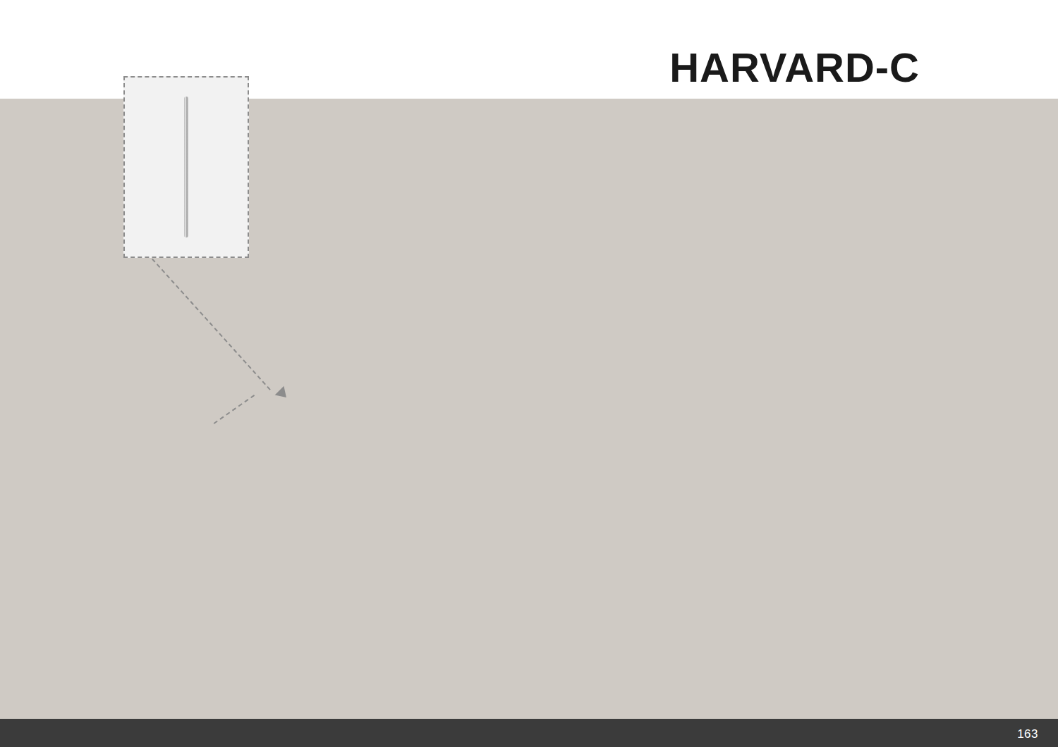HARVARD-C
163